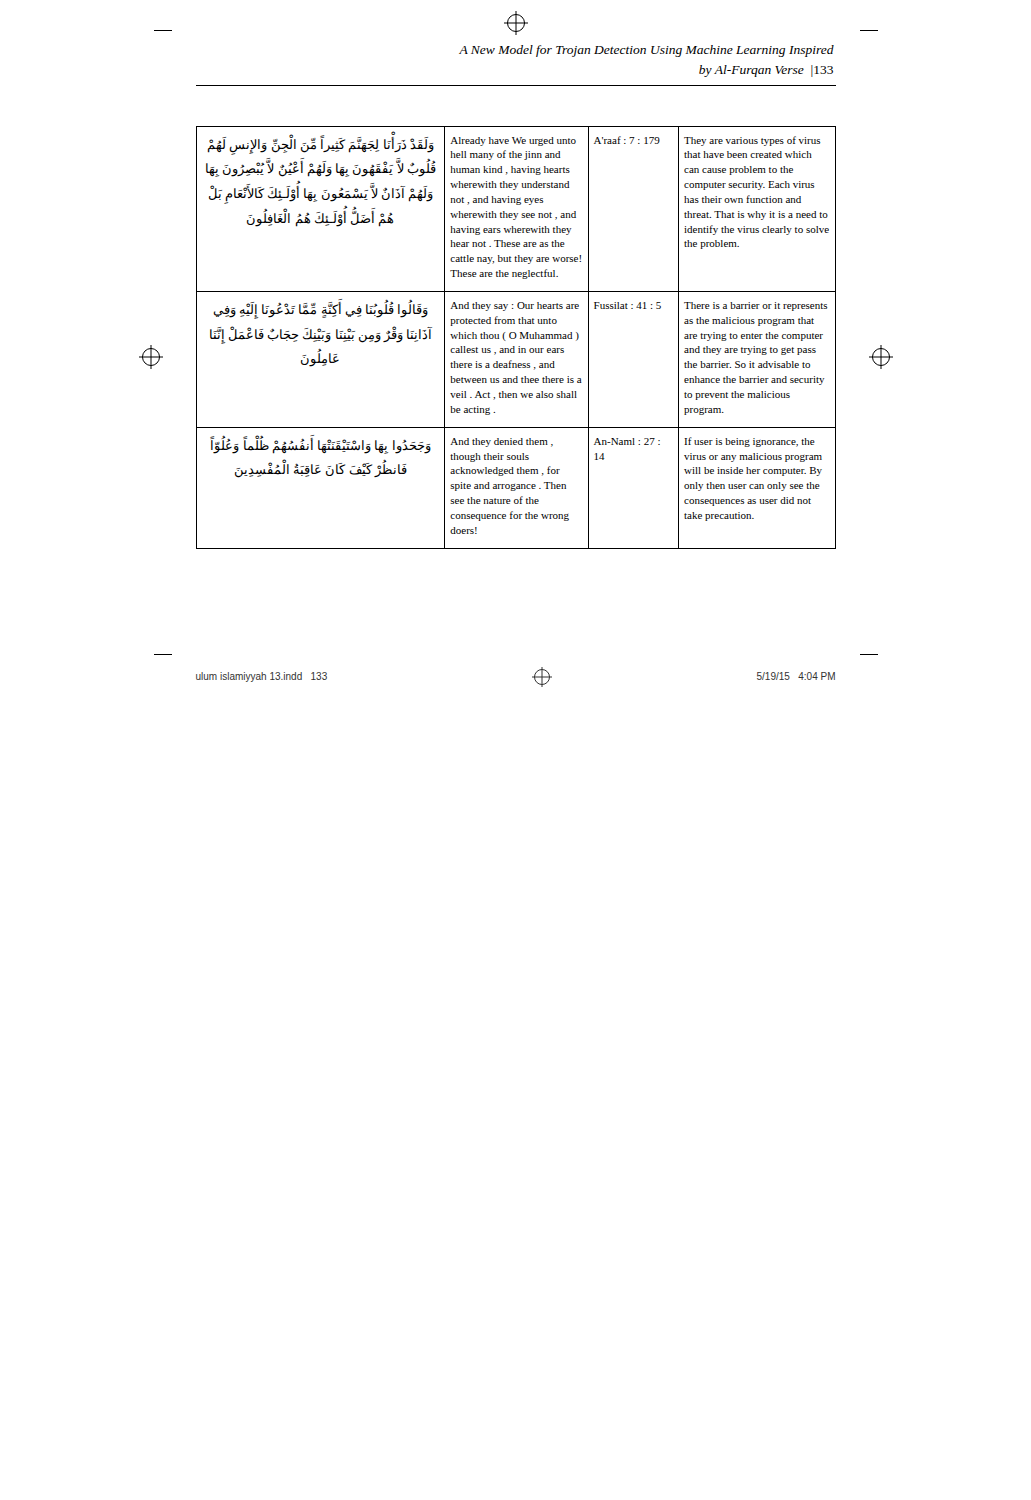A New Model for Trojan Detection Using Machine Learning Inspired
by Al-Furqan Verse |133
| وَلَقَدْ ذَرَأْنَا لِجَهَنَّمَ كَثِيراً مِّنَ الْجِنِّ وَالإِنسِ لَهُمْ قُلُوبٌ لاَّ يَفْقَهُونَ بِهَا وَلَهُمْ أَعْيُنٌ لاَّ يُبْصِرُونَ بِهَا وَلَهُمْ آذَانٌ لاَّ يَسْمَعُونَ بِهَا أُوْلَـئِكَ كَالأَنْعَامِ بَلْ هُمْ أَضَلُّ أُوْلَـئِكَ هُمُ الْغَافِلُونَ | Already have We urged unto hell many of the jinn and human kind , having hearts wherewith they understand not , and having eyes wherewith they see not , and having ears wherewith they hear not . These are as the cattle nay, but they are worse! These are the neglectful. | A'raaf : 7 : 179 | They are various types of virus that have been created which can cause problem to the computer security. Each virus has their own function and threat. That is why it is a need to identify the virus clearly to solve the problem. |
| وَقَالُوا قُلُوبُنَا فِي أَكِنَّةٍ مِّمَّا تَدْعُونَا إِلَيْهِ وَفِي آذَانِنَا وَقْرٌ وَمِن بَيْنِنَا وَبَيْنِكَ حِجَابٌ فَاعْمَلْ إِنَّنَا عَامِلُونَ | And they say : Our hearts are protected from that unto which thou ( O Muhammad ) callest us , and in our ears there is a deafness , and between us and thee there is a veil . Act , then we also shall be acting . | Fussilat : 41 : 5 | There is a barrier or it represents as the malicious program that are trying to enter the computer and they are trying to get pass the barrier. So it advisable to enhance the barrier and security to prevent the malicious program. |
| وَجَحَدُوا بِهَا وَاسْتَيْقَنَتْهَا أَنفُسُهُمْ ظُلْماً وَعُلُوّاً فَانظُرْ كَيْفَ كَانَ عَاقِبَةُ الْمُفْسِدِينَ | And they denied them , though their souls acknowledged them , for spite and arrogance . Then see the nature of the consequence for the wrong doers! | An-Naml : 27 : 14 | If user is being ignorance, the virus or any malicious program will be inside her computer. By only then user can only see the consequences as user did not take precaution. |
ulum islamiyyah 13.indd 133 5/19/15 4:04 PM